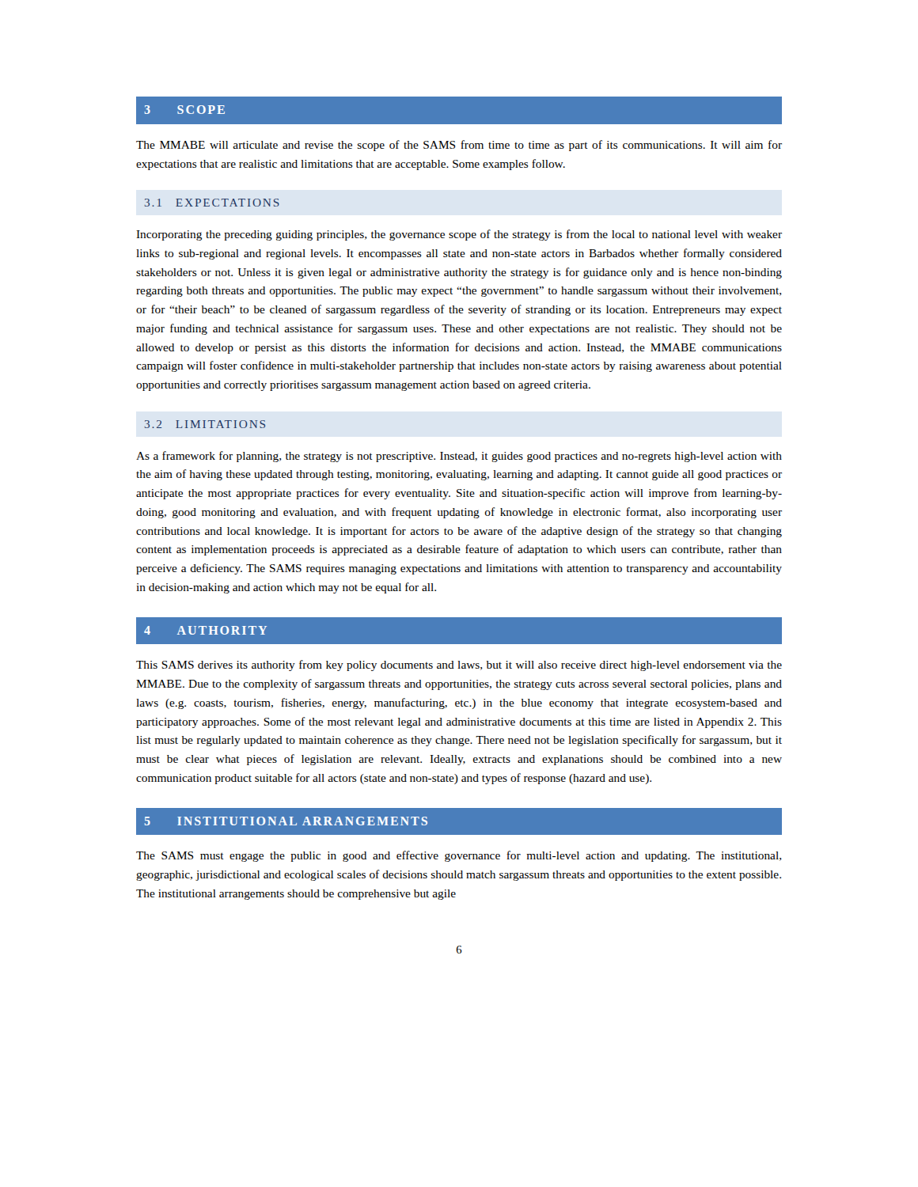3 SCOPE
The MMABE will articulate and revise the scope of the SAMS from time to time as part of its communications. It will aim for expectations that are realistic and limitations that are acceptable. Some examples follow.
3.1 EXPECTATIONS
Incorporating the preceding guiding principles, the governance scope of the strategy is from the local to national level with weaker links to sub-regional and regional levels. It encompasses all state and non-state actors in Barbados whether formally considered stakeholders or not. Unless it is given legal or administrative authority the strategy is for guidance only and is hence non-binding regarding both threats and opportunities. The public may expect “the government” to handle sargassum without their involvement, or for “their beach” to be cleaned of sargassum regardless of the severity of stranding or its location. Entrepreneurs may expect major funding and technical assistance for sargassum uses. These and other expectations are not realistic. They should not be allowed to develop or persist as this distorts the information for decisions and action. Instead, the MMABE communications campaign will foster confidence in multi-stakeholder partnership that includes non-state actors by raising awareness about potential opportunities and correctly prioritises sargassum management action based on agreed criteria.
3.2 LIMITATIONS
As a framework for planning, the strategy is not prescriptive. Instead, it guides good practices and no-regrets high-level action with the aim of having these updated through testing, monitoring, evaluating, learning and adapting. It cannot guide all good practices or anticipate the most appropriate practices for every eventuality. Site and situation-specific action will improve from learning-by-doing, good monitoring and evaluation, and with frequent updating of knowledge in electronic format, also incorporating user contributions and local knowledge. It is important for actors to be aware of the adaptive design of the strategy so that changing content as implementation proceeds is appreciated as a desirable feature of adaptation to which users can contribute, rather than perceive a deficiency. The SAMS requires managing expectations and limitations with attention to transparency and accountability in decision-making and action which may not be equal for all.
4 AUTHORITY
This SAMS derives its authority from key policy documents and laws, but it will also receive direct high-level endorsement via the MMABE. Due to the complexity of sargassum threats and opportunities, the strategy cuts across several sectoral policies, plans and laws (e.g. coasts, tourism, fisheries, energy, manufacturing, etc.) in the blue economy that integrate ecosystem-based and participatory approaches. Some of the most relevant legal and administrative documents at this time are listed in Appendix 2. This list must be regularly updated to maintain coherence as they change. There need not be legislation specifically for sargassum, but it must be clear what pieces of legislation are relevant. Ideally, extracts and explanations should be combined into a new communication product suitable for all actors (state and non-state) and types of response (hazard and use).
5 INSTITUTIONAL ARRANGEMENTS
The SAMS must engage the public in good and effective governance for multi-level action and updating. The institutional, geographic, jurisdictional and ecological scales of decisions should match sargassum threats and opportunities to the extent possible. The institutional arrangements should be comprehensive but agile
6